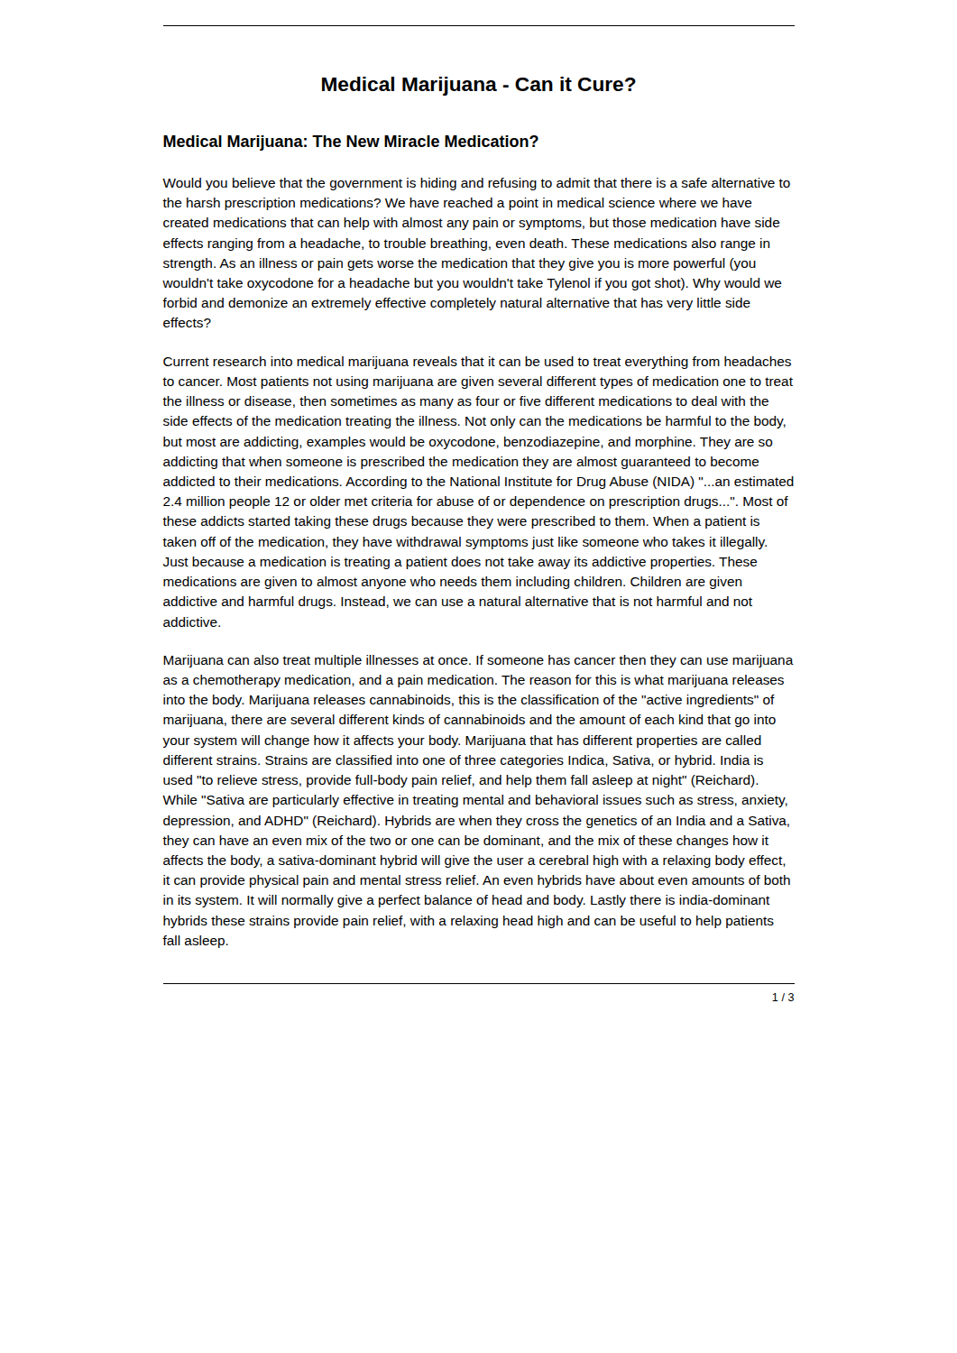Medical Marijuana - Can it Cure?
Medical Marijuana: The New Miracle Medication?
Would you believe that the government is hiding and refusing to admit that there is a safe alternative to the harsh prescription medications? We have reached a point in medical science where we have created medications that can help with almost any pain or symptoms, but those medication have side effects ranging from a headache, to trouble breathing, even death. These medications also range in strength. As an illness or pain gets worse the medication that they give you is more powerful (you wouldn't take oxycodone for a headache but you wouldn't take Tylenol if you got shot). Why would we forbid and demonize an extremely effective completely natural alternative that has very little side effects?
Current research into medical marijuana reveals that it can be used to treat everything from headaches to cancer. Most patients not using marijuana are given several different types of medication one to treat the illness or disease, then sometimes as many as four or five different medications to deal with the side effects of the medication treating the illness. Not only can the medications be harmful to the body, but most are addicting, examples would be oxycodone, benzodiazepine, and morphine. They are so addicting that when someone is prescribed the medication they are almost guaranteed to become addicted to their medications. According to the National Institute for Drug Abuse (NIDA) "...an estimated 2.4 million people 12 or older met criteria for abuse of or dependence on prescription drugs...". Most of these addicts started taking these drugs because they were prescribed to them. When a patient is taken off of the medication, they have withdrawal symptoms just like someone who takes it illegally. Just because a medication is treating a patient does not take away its addictive properties. These medications are given to almost anyone who needs them including children. Children are given addictive and harmful drugs. Instead, we can use a natural alternative that is not harmful and not addictive.
Marijuana can also treat multiple illnesses at once. If someone has cancer then they can use marijuana as a chemotherapy medication, and a pain medication. The reason for this is what marijuana releases into the body. Marijuana releases cannabinoids, this is the classification of the "active ingredients" of marijuana, there are several different kinds of cannabinoids and the amount of each kind that go into your system will change how it affects your body. Marijuana that has different properties are called different strains. Strains are classified into one of three categories Indica, Sativa, or hybrid. India is used "to relieve stress, provide full-body pain relief, and help them fall asleep at night" (Reichard). While "Sativa are particularly effective in treating mental and behavioral issues such as stress, anxiety, depression, and ADHD" (Reichard). Hybrids are when they cross the genetics of an India and a Sativa, they can have an even mix of the two or one can be dominant, and the mix of these changes how it affects the body, a sativa-dominant hybrid will give the user a cerebral high with a relaxing body effect, it can provide physical pain and mental stress relief. An even hybrids have about even amounts of both in its system. It will normally give a perfect balance of head and body. Lastly there is india-dominant hybrids these strains provide pain relief, with a relaxing head high and can be useful to help patients fall asleep.
1 / 3